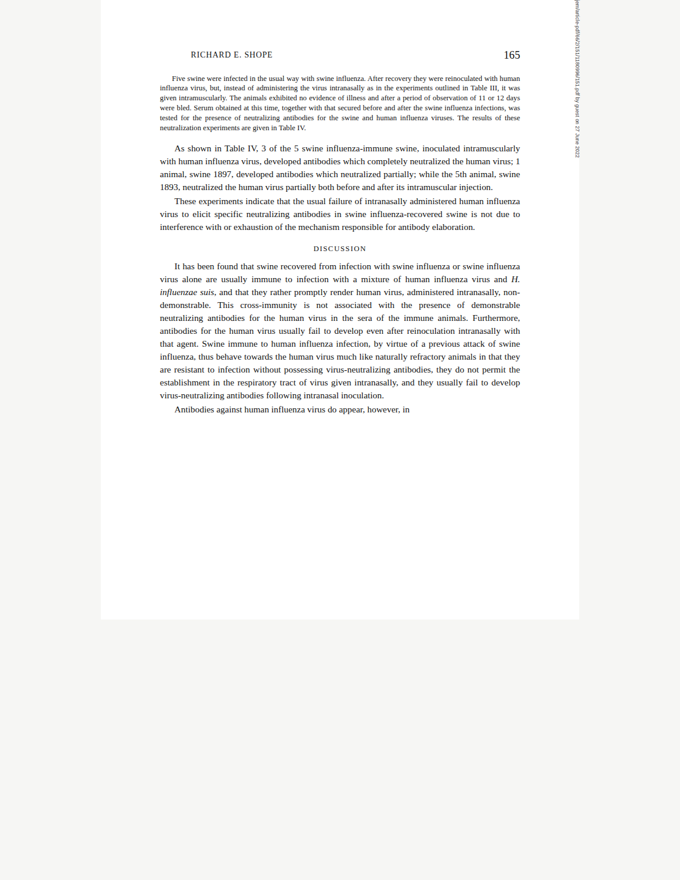RICHARD E. SHOPE 165
Five swine were infected in the usual way with swine influenza. After recovery they were reinoculated with human influenza virus, but, instead of administering the virus intranasally as in the experiments outlined in Table III, it was given intramuscularly. The animals exhibited no evidence of illness and after a period of observation of 11 or 12 days were bled. Serum obtained at this time, together with that secured before and after the swine influenza infections, was tested for the presence of neutralizing antibodies for the swine and human influenza viruses. The results of these neutralization experiments are given in Table IV.
As shown in Table IV, 3 of the 5 swine influenza-immune swine, inoculated intramuscularly with human influenza virus, developed antibodies which completely neutralized the human virus; 1 animal, swine 1897, developed antibodies which neutralized partially; while the 5th animal, swine 1893, neutralized the human virus partially both before and after its intramuscular injection.
These experiments indicate that the usual failure of intranasally administered human influenza virus to elicit specific neutralizing antibodies in swine influenza-recovered swine is not due to interference with or exhaustion of the mechanism responsible for antibody elaboration.
DISCUSSION
It has been found that swine recovered from infection with swine influenza or swine influenza virus alone are usually immune to infection with a mixture of human influenza virus and H. influenzae suis, and that they rather promptly render human virus, administered intranasally, non-demonstrable. This cross-immunity is not associated with the presence of demonstrable neutralizing antibodies for the human virus in the sera of the immune animals. Furthermore, antibodies for the human virus usually fail to develop even after reinoculation intranasally with that agent. Swine immune to human influenza infection, by virtue of a previous attack of swine influenza, thus behave towards the human virus much like naturally refractory animals in that they are resistant to infection without possessing virus-neutralizing antibodies, they do not permit the establishment in the respiratory tract of virus given intranasally, and they usually fail to develop virus-neutralizing antibodies following intranasal inoculation.
Antibodies against human influenza virus do appear, however, in
Downloaded from http://rupress.org/jem/article-pdf/66/2/151/1180996/151.pdf by guest on 27 June 2022